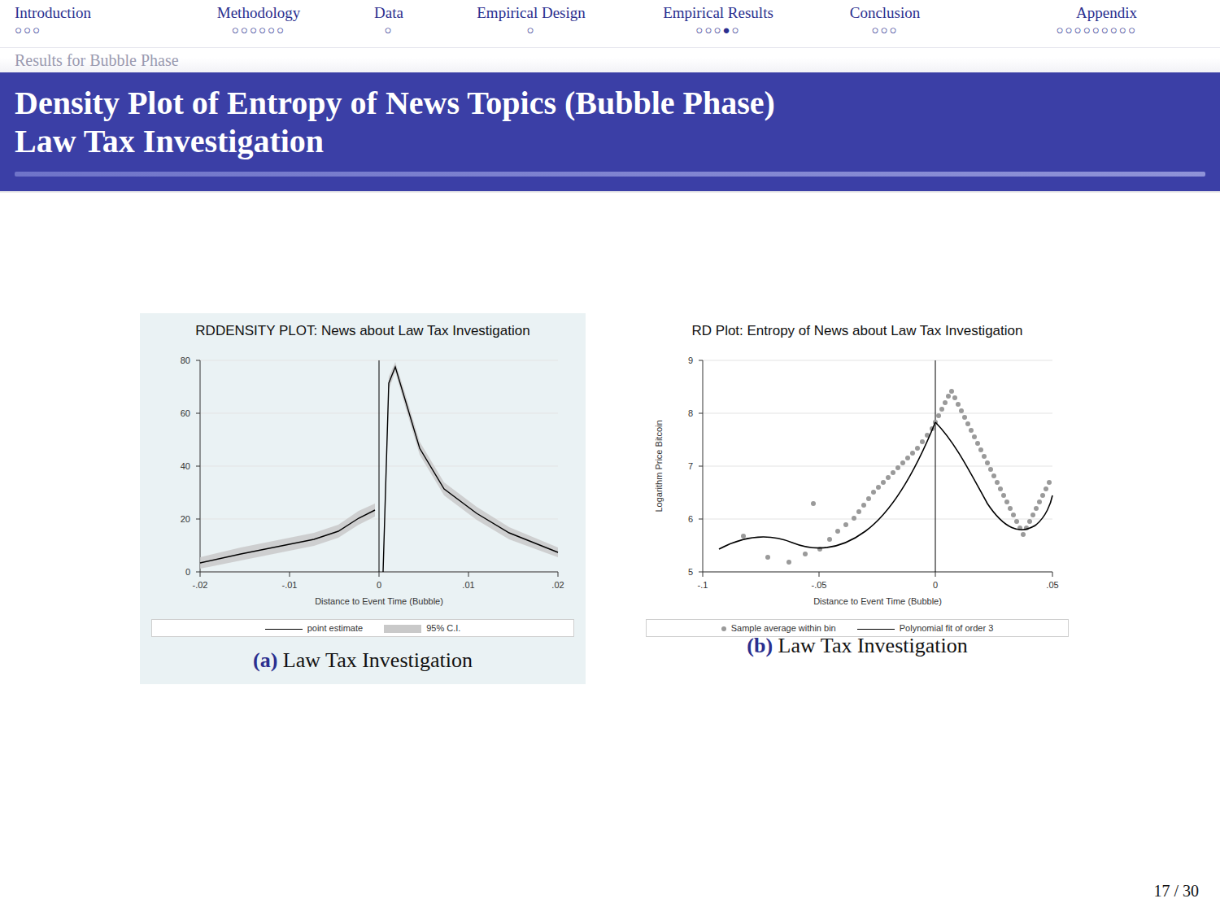Introduction○○○
Methodology○○○○○○
Data○
Empirical Design○
Empirical Results○○○●○
Conclusion○○○
Appendix○○○○○○○○○
Results for Bubble Phase
Density Plot of Entropy of News Topics (Bubble Phase)
Law Tax Investigation
RDDENSITY PLOT: News about Law Tax Investigation
0 20 40 60 80 -.02 -.01 0 .01 .02 Distance to Event Time (Bubble)
point estimate 95% C.I.
(a) Law Tax Investigation
RD Plot: Entropy of News about Law Tax Investigation
5 6 7 8 9 -.1 -.05 0 .05 Distance to Event Time (Bubble) Logarithm Price Bitcoin
Sample average within bin Polynomial fit of order 3
(b) Law Tax Investigation
17 / 30